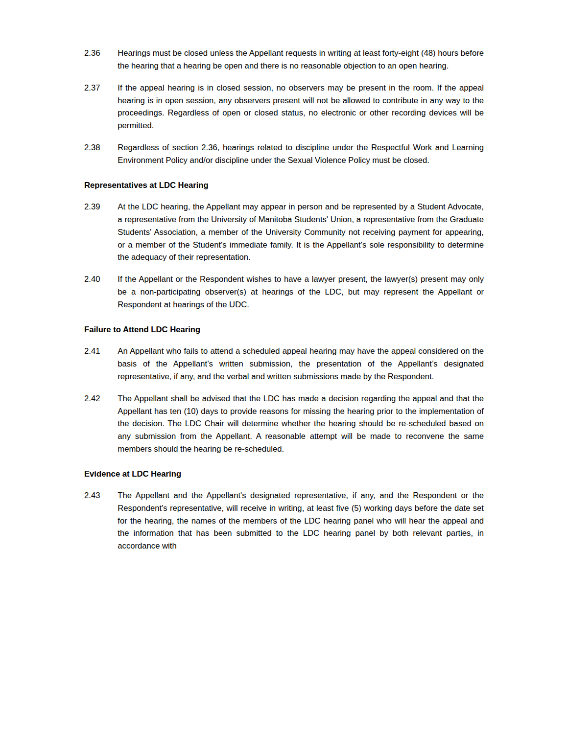2.36
Hearings must be closed unless the Appellant requests in writing at least forty-eight (48) hours before the hearing that a hearing be open and there is no reasonable objection to an open hearing.
2.37
If the appeal hearing is in closed session, no observers may be present in the room. If the appeal hearing is in open session, any observers present will not be allowed to contribute in any way to the proceedings. Regardless of open or closed status, no electronic or other recording devices will be permitted.
2.38
Regardless of section 2.36, hearings related to discipline under the Respectful Work and Learning Environment Policy and/or discipline under the Sexual Violence Policy must be closed.
Representatives at LDC Hearing
2.39
At the LDC hearing, the Appellant may appear in person and be represented by a Student Advocate, a representative from the University of Manitoba Students' Union, a representative from the Graduate Students' Association, a member of the University Community not receiving payment for appearing, or a member of the Student's immediate family. It is the Appellant's sole responsibility to determine the adequacy of their representation.
2.40
If the Appellant or the Respondent wishes to have a lawyer present, the lawyer(s) present may only be a non-participating observer(s) at hearings of the LDC, but may represent the Appellant or Respondent at hearings of the UDC.
Failure to Attend LDC Hearing
2.41
An Appellant who fails to attend a scheduled appeal hearing may have the appeal considered on the basis of the Appellant’s written submission, the presentation of the Appellant’s designated representative, if any, and the verbal and written submissions made by the Respondent.
2.42
The Appellant shall be advised that the LDC has made a decision regarding the appeal and that the Appellant has ten (10) days to provide reasons for missing the hearing prior to the implementation of the decision. The LDC Chair will determine whether the hearing should be re-scheduled based on any submission from the Appellant. A reasonable attempt will be made to reconvene the same members should the hearing be re-scheduled.
Evidence at LDC Hearing
2.43
The Appellant and the Appellant's designated representative, if any, and the Respondent or the Respondent's representative, will receive in writing, at least five (5) working days before the date set for the hearing, the names of the members of the LDC hearing panel who will hear the appeal and the information that has been submitted to the LDC hearing panel by both relevant parties, in accordance with